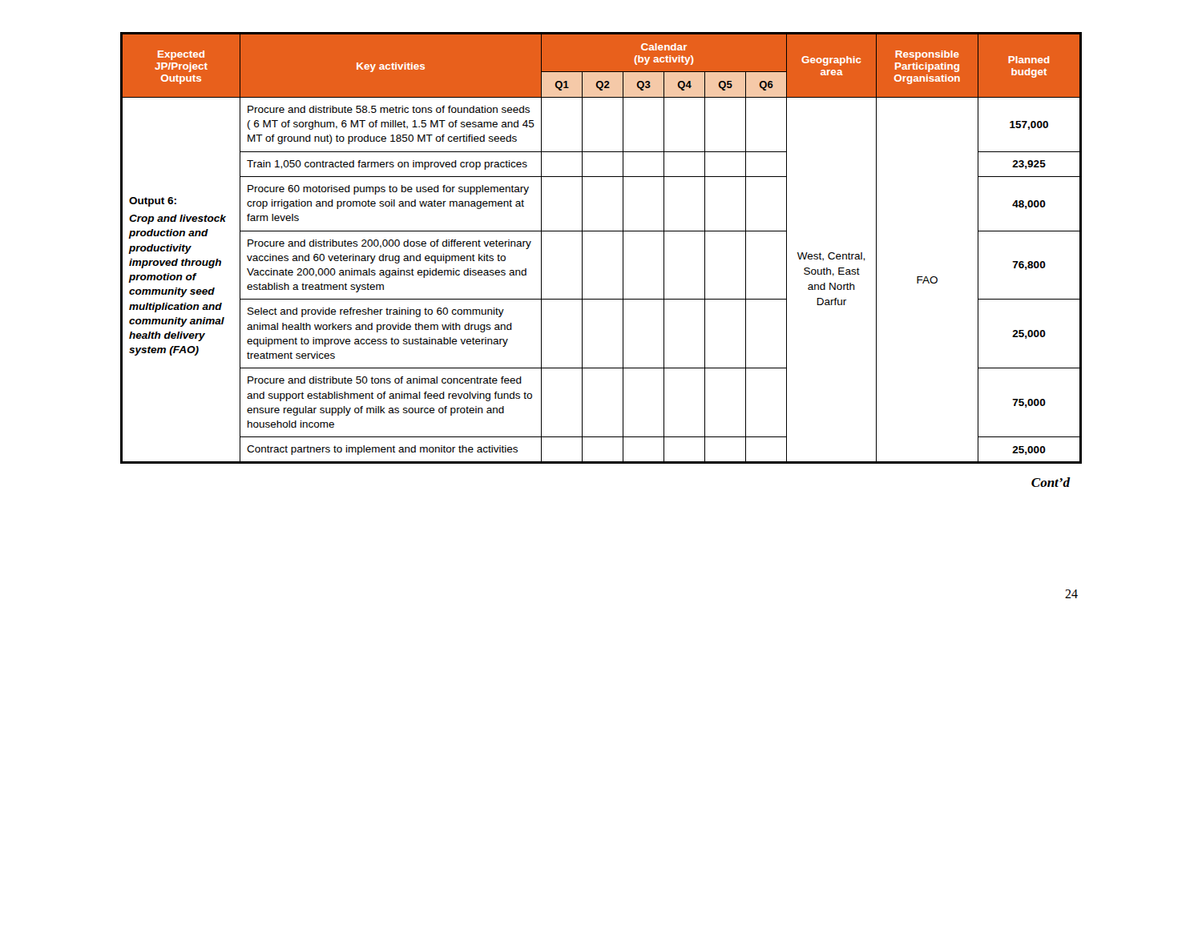| Expected JP/Project Outputs | Key activities | Calendar (by activity) | Geographic area | Responsible Participating Organisation | Planned budget |
| --- | --- | --- | --- | --- | --- |
| Q1 | Q2 | Q3 | Q4 | Q5 | Q6 |
| Output 6: Crop and livestock production and productivity improved through promotion of community seed multiplication and community animal health delivery system (FAO) | Procure and distribute 58.5 metric tons of foundation seeds ( 6 MT of sorghum, 6 MT of millet, 1.5 MT of sesame and 45 MT of ground nut) to produce 1850 MT of certified seeds | | | | | | | West, Central, South, East and North Darfur | FAO | 157,000 |
| Train 1,050 contracted farmers on improved crop practices | | | | | | | 23,925 |
| Procure 60 motorised pumps to be used for supplementary crop irrigation and promote soil and water management at farm levels | | | | | | | 48,000 |
| Procure and distributes 200,000 dose of different veterinary vaccines and 60 veterinary drug and equipment kits to Vaccinate 200,000 animals against epidemic diseases and establish a treatment system | | | | | | | 76,800 |
| Select and provide refresher training to 60 community animal health workers and provide them with drugs and equipment to improve access to sustainable veterinary treatment services | | | | | | | 25,000 |
| Procure and distribute 50 tons of animal concentrate feed and support establishment of animal feed revolving funds to ensure regular supply of milk as source of protein and household income | | | | | | | 75,000 |
| Contract partners to implement and monitor the activities | | | | | | | 25,000 |
Cont’d
24